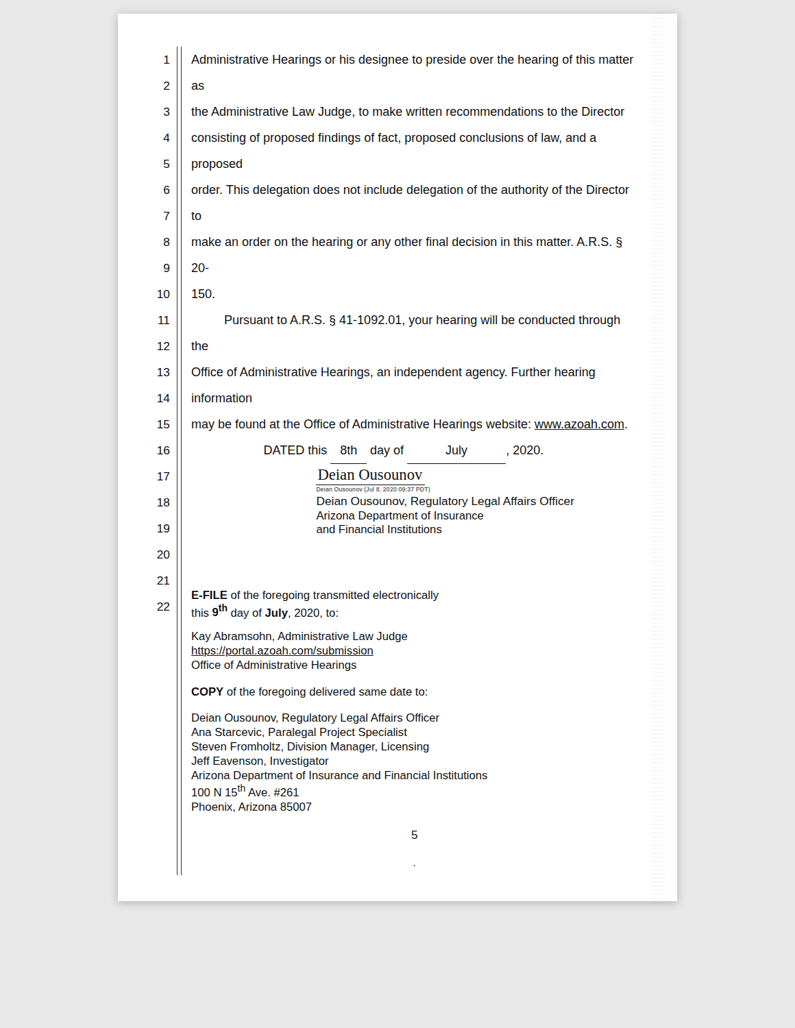1
2
3
4
5
6
7
8
9
10
11
12
13
14
15
16
17
18
19
20
21
22
Administrative Hearings or his designee to preside over the hearing of this matter as
the Administrative Law Judge, to make written recommendations to the Director
consisting of proposed findings of fact, proposed conclusions of law, and a proposed
order. This delegation does not include delegation of the authority of the Director to
make an order on the hearing or any other final decision in this matter. A.R.S. § 20-
150.
Pursuant to A.R.S. § 41-1092.01, your hearing will be conducted through the
Office of Administrative Hearings, an independent agency. Further hearing information
may be found at the Office of Administrative Hearings website: www.azoah.com.
DATED this 8th day of July, 2020.
Deian Ousounov
Deian Ousounov (Jul 8, 2020 09:37 PDT)
Deian Ousounov, Regulatory Legal Affairs Officer
Arizona Department of Insurance
and Financial Institutions
E-FILE of the foregoing transmitted electronically
this 9th day of July, 2020, to:
Kay Abramsohn, Administrative Law Judge
https://portal.azoah.com/submission
Office of Administrative Hearings
COPY of the foregoing delivered same date to:
Deian Ousounov, Regulatory Legal Affairs Officer
Ana Starcevic, Paralegal Project Specialist
Steven Fromholtz, Division Manager, Licensing
Jeff Eavenson, Investigator
Arizona Department of Insurance and Financial Institutions
100 N 15th Ave. #261
Phoenix, Arizona 85007
5
.